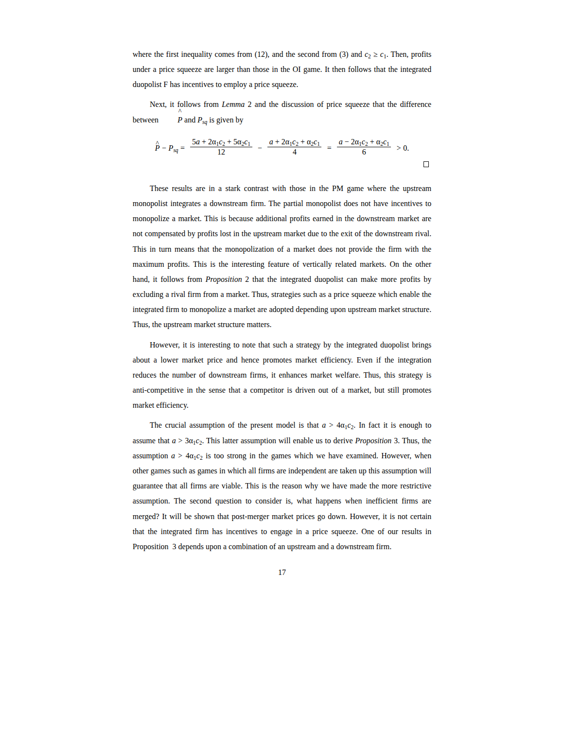where the first inequality comes from (12), and the second from (3) and c2 ≥ c1. Then, profits under a price squeeze are larger than those in the OI game. It then follows that the integrated duopolist F has incentives to employ a price squeeze.
Next, it follows from Lemma 2 and the discussion of price squeeze that the difference between ^P and Psq is given by
^P−Psq= 5a + 2α1c2 + 5α2c1 12 − a + 2α1c2 + α2c1 4 = a − 2α1c2 + α2c1 6 >0.
These results are in a stark contrast with those in the PM game where the upstream monopolist integrates a downstream firm. The partial monopolist does not have incentives to monopolize a market. This is because additional profits earned in the downstream market are not compensated by profits lost in the upstream market due to the exit of the downstream rival. This in turn means that the monopolization of a market does not provide the firm with the maximum profits. This is the interesting feature of vertically related markets. On the other hand, it follows from Proposition 2 that the integrated duopolist can make more profits by excluding a rival firm from a market. Thus, strategies such as a price squeeze which enable the integrated firm to monopolize a market are adopted depending upon upstream market structure. Thus, the upstream market structure matters.
However, it is interesting to note that such a strategy by the integrated duopolist brings about a lower market price and hence promotes market efficiency. Even if the integration reduces the number of downstream firms, it enhances market welfare. Thus, this strategy is anti-competitive in the sense that a competitor is driven out of a market, but still promotes market efficiency.
The crucial assumption of the present model is that a > 4α1c2. In fact it is enough to assume that a > 3α1c2. This latter assumption will enable us to derive Proposition 3. Thus, the assumption a > 4α1c2 is too strong in the games which we have examined. However, when other games such as games in which all firms are independent are taken up this assumption will guarantee that all firms are viable. This is the reason why we have made the more restrictive assumption. The second question to consider is, what happens when inefficient firms are merged? It will be shown that post-merger market prices go down. However, it is not certain that the integrated firm has incentives to engage in a price squeeze. One of our results in Proposition 3 depends upon a combination of an upstream and a downstream firm.
17